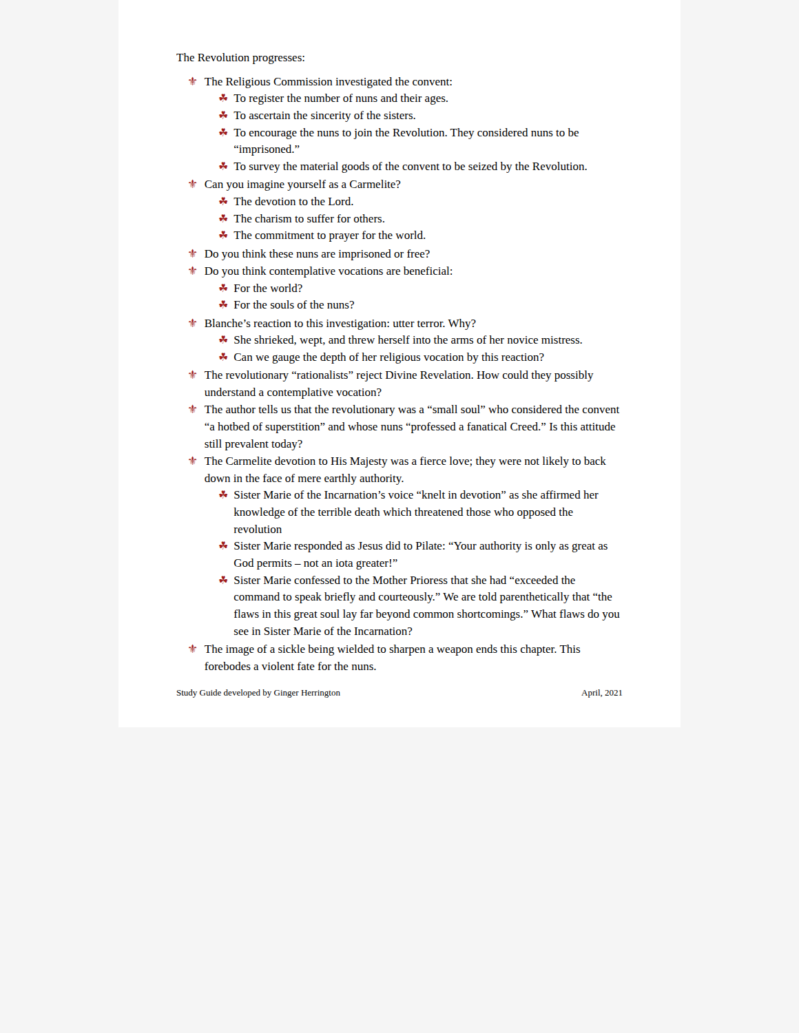The Revolution progresses:
The Religious Commission investigated the convent:
To register the number of nuns and their ages.
To ascertain the sincerity of the sisters.
To encourage the nuns to join the Revolution. They considered nuns to be “imprisoned.”
To survey the material goods of the convent to be seized by the Revolution.
Can you imagine yourself as a Carmelite?
The devotion to the Lord.
The charism to suffer for others.
The commitment to prayer for the world.
Do you think these nuns are imprisoned or free?
Do you think contemplative vocations are beneficial:
For the world?
For the souls of the nuns?
Blanche’s reaction to this investigation: utter terror. Why?
She shrieked, wept, and threw herself into the arms of her novice mistress.
Can we gauge the depth of her religious vocation by this reaction?
The revolutionary “rationalists” reject Divine Revelation. How could they possibly understand a contemplative vocation?
The author tells us that the revolutionary was a “small soul” who considered the convent “a hotbed of superstition” and whose nuns “professed a fanatical Creed.” Is this attitude still prevalent today?
The Carmelite devotion to His Majesty was a fierce love; they were not likely to back down in the face of mere earthly authority.
Sister Marie of the Incarnation’s voice “knelt in devotion” as she affirmed her knowledge of the terrible death which threatened those who opposed the revolution
Sister Marie responded as Jesus did to Pilate: “Your authority is only as great as God permits – not an iota greater!”
Sister Marie confessed to the Mother Prioress that she had “exceeded the command to speak briefly and courteously.” We are told parenthetically that “the flaws in this great soul lay far beyond common shortcomings.” What flaws do you see in Sister Marie of the Incarnation?
The image of a sickle being wielded to sharpen a weapon ends this chapter. This forebodes a violent fate for the nuns.
Study Guide developed by Ginger Herrington April, 2021